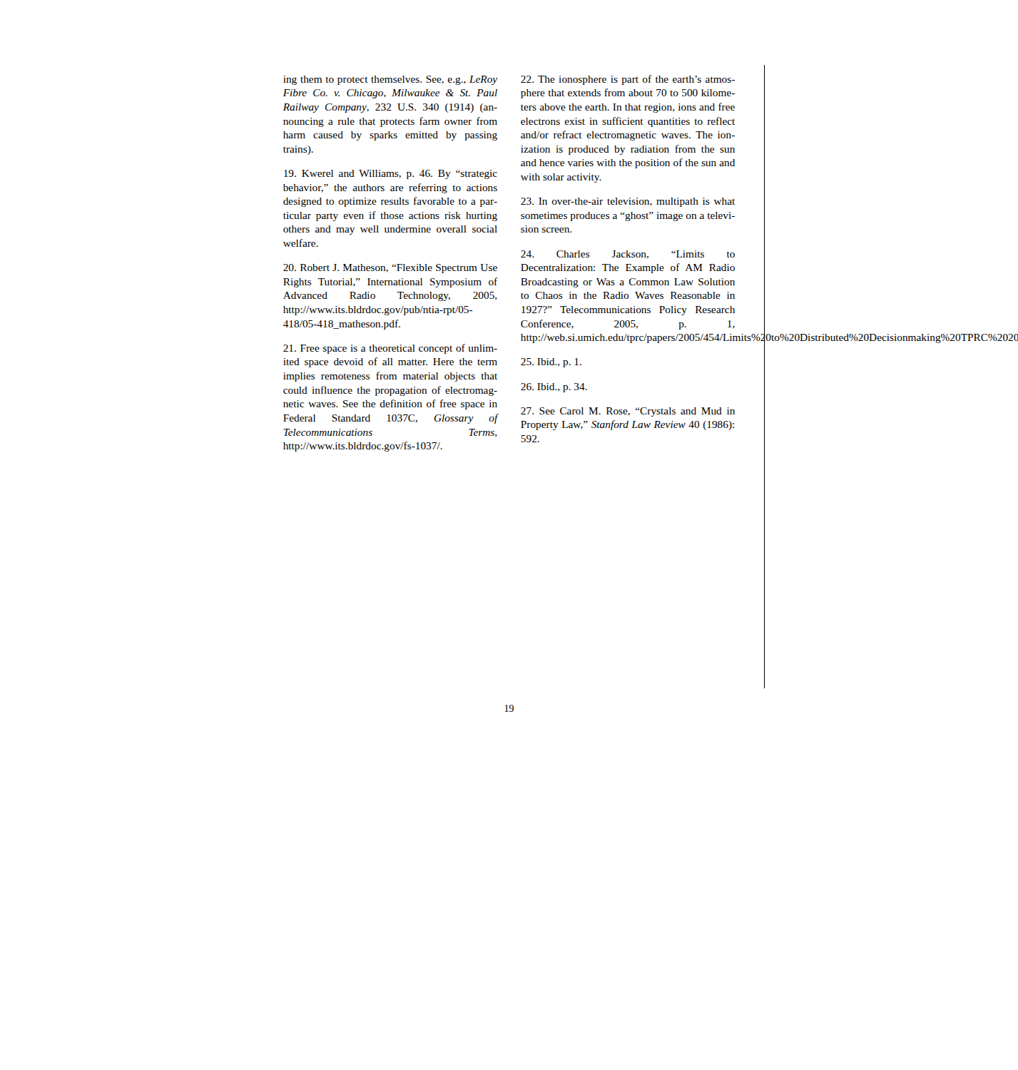ing them to protect themselves. See, e.g., LeRoy Fibre Co. v. Chicago, Milwaukee & St. Paul Railway Company, 232 U.S. 340 (1914) (announcing a rule that protects farm owner from harm caused by sparks emitted by passing trains).
19. Kwerel and Williams, p. 46. By “strategic behavior,” the authors are referring to actions designed to optimize results favorable to a particular party even if those actions risk hurting others and may well undermine overall social welfare.
20. Robert J. Matheson, “Flexible Spectrum Use Rights Tutorial,” International Symposium of Advanced Radio Technology, 2005, http://www.its.bldrdoc.gov/pub/ntia-rpt/05-418/05-418_matheson.pdf.
21. Free space is a theoretical concept of unlimited space devoid of all matter. Here the term implies remoteness from material objects that could influence the propagation of electromagnetic waves. See the definition of free space in Federal Standard 1037C, Glossary of Telecommunications Terms, http://www.its.bldrdoc.gov/fs-1037/.
22. The ionosphere is part of the earth’s atmosphere that extends from about 70 to 500 kilometers above the earth. In that region, ions and free electrons exist in sufficient quantities to reflect and/or refract electromagnetic waves. The ionization is produced by radiation from the sun and hence varies with the position of the sun and with solar activity.
23. In over-the-air television, multipath is what sometimes produces a “ghost” image on a television screen.
24. Charles Jackson, “Limits to Decentralization: The Example of AM Radio Broadcasting or Was a Common Law Solution to Chaos in the Radio Waves Reasonable in 1927?” Telecommunications Policy Research Conference, 2005, p. 1, http://web.si.umich.edu/tprc/papers/2005/454/Limits%20to%20Distributed%20Decisionmaking%20TPRC%202005.pdf.
25. Ibid., p. 1.
26. Ibid., p. 34.
27. See Carol M. Rose, “Crystals and Mud in Property Law,” Stanford Law Review 40 (1986): 592.
19